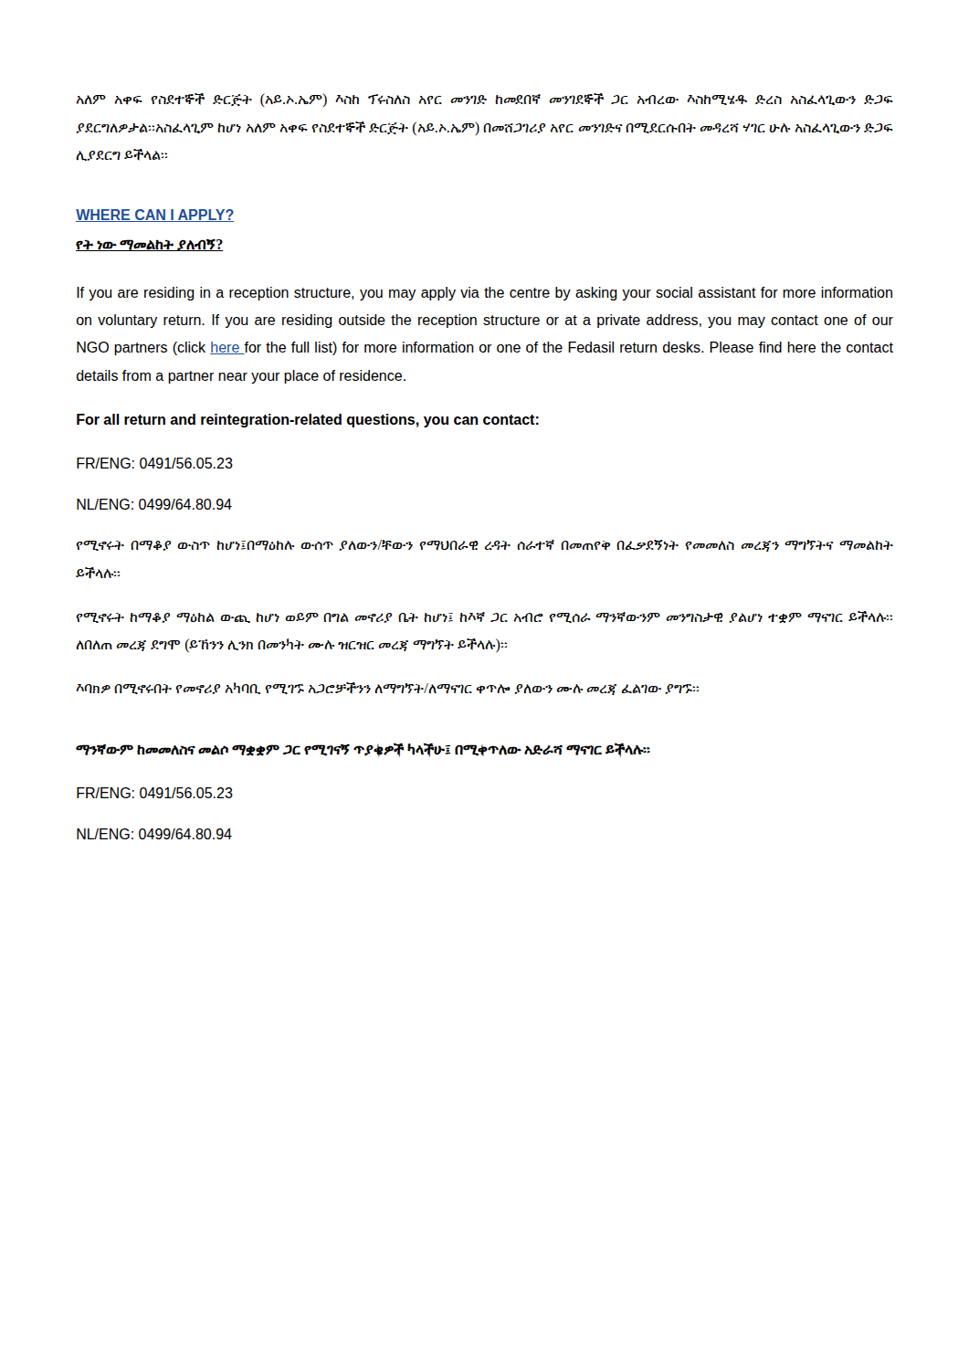አለም አቀፍ የስደተኞች ድርጅት (አይ.ኦ.ኤም) እስከ ፕሩስለስ አየር መንገድ ከመደበኛ መንገደኞች ጋር አብረው እስከሚሄዱ ድረስ አስፈላጊውን ድጋፍ ያደርግለዎታል፡፡አስፈላጊም ከሆነ አለም አቀፍ የስደተኞች ድርጅት (አይ.ኦ.ኤም) በመሸጋገሪያ አየር መንገድና በሚደርሱበት መዳረሻ ሃገር ሁሉ አስፈላጊውን ድጋፍ ሊያደርግ ይችላል፡፡
WHERE CAN I APPLY?
የት ነው ማመልከት ያለብኝ?
If you are residing in a reception structure, you may apply via the centre by asking your social assistant for more information on voluntary return. If you are residing outside the reception structure or at a private address, you may contact one of our NGO partners (click here for the full list) for more information or one of the Fedasil return desks. Please find here the contact details from a partner near your place of residence.
For all return and reintegration-related questions, you can contact:
FR/ENG: 0491/56.05.23
NL/ENG: 0499/64.80.94
የሚኖሩት በማቆያ ውስጥ ከሆነ፤በማዕከሉ ውሰጥ ያለውን/ቸውን የማህበራዊ ረዳት ሰራተኛ በመጠየቅ በፈቃደኝነት የመመለስ መረጃን ማግኘትና ማመልከት ይችላሉ፡፡
የሚኖሩት ከማቆያ ማዕከል ውጪ ከሆነ ወይም በግል መኖሪያ ቤት ከሆነ፤ ከእኛ ጋር አብሮ የሚሰራ ማንኛውንም መንግስታዊ ያልሆነ ተቋም ማናገር ይችላሉ፡፡ ለበለጠ መረጃ ደግሞ (ይኸንን ሊንክ በመንካት ሙሉ ዝርዝር መረጃ ማግኘት ይችላሉ)፡፡
እባክዎ በሚኖሩበት የመኖሪያ አካባቢ የሚገኙ አጋሮቻችንን ለማግኘት/ለማናገር ቀጥሎ ያለውን ሙሉ መረጃ ፈልገው ያግኙ፡፡
ማንኛውም ከመመለስና መልሶ ማቋቋም ጋር የሚገናኝ ጥያቄዎች ካላችሁ፤ በሚቀጥለው አድራሻ ማናገር ይችላሉ፡፡
FR/ENG: 0491/56.05.23
NL/ENG: 0499/64.80.94